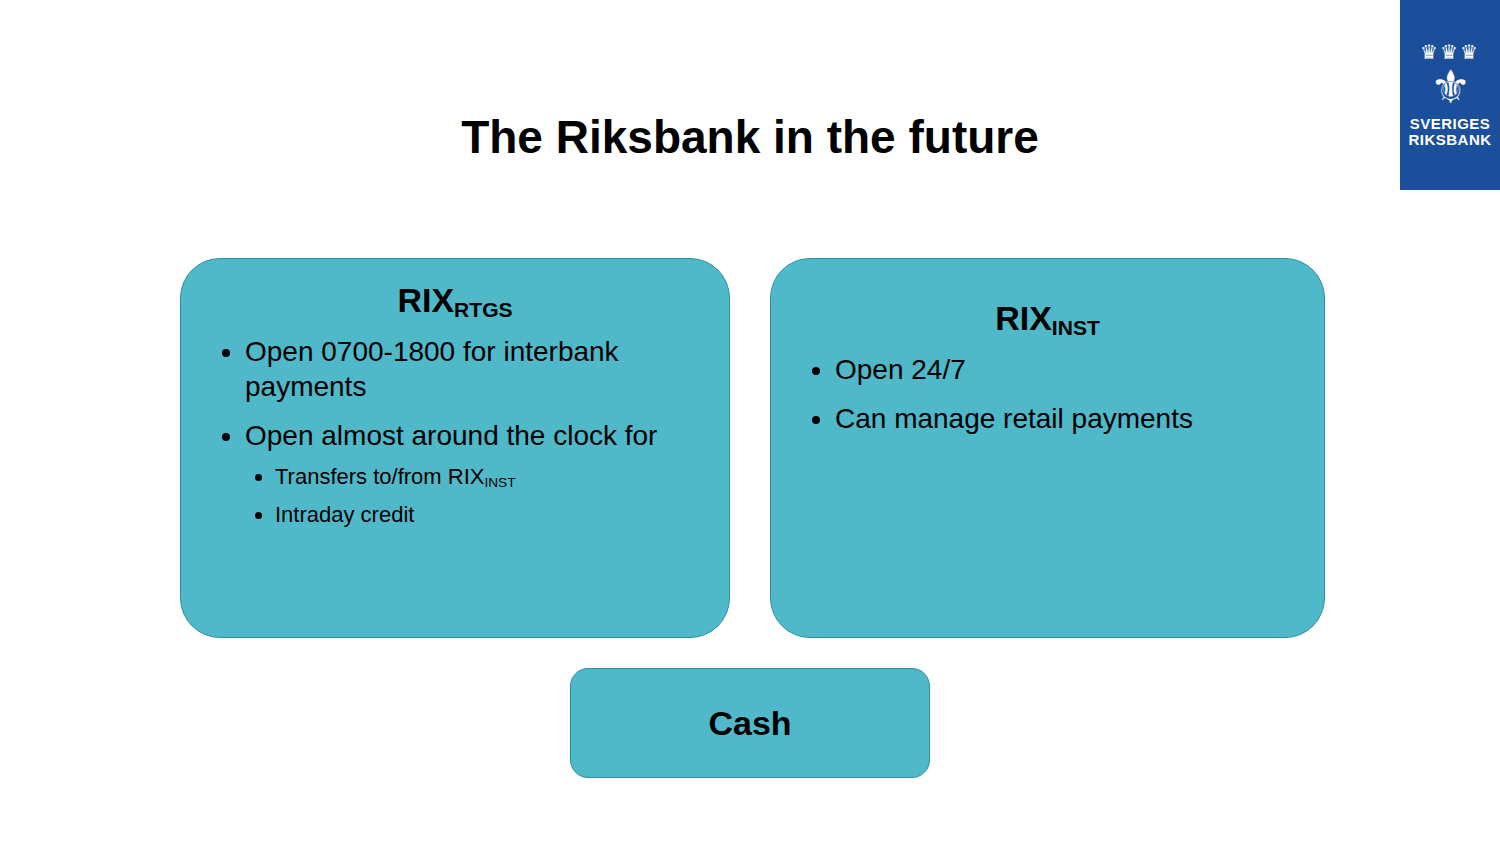♛♛♛
⚜
SVERIGES
RIKSBANK
The Riksbank in the future
RIXRTGS
Open 0700-1800 for interbank payments
Open almost around the clock for
Transfers to/from RIXINST
Intraday credit
RIXINST
Open 24/7
Can manage retail payments
Cash